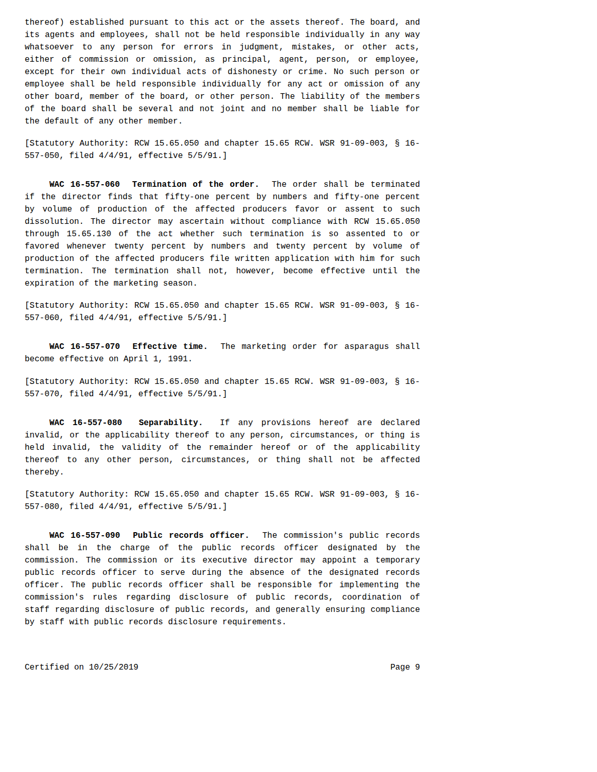thereof) established pursuant to this act or the assets thereof. The board, and its agents and employees, shall not be held responsible individually in any way whatsoever to any person for errors in judgment, mistakes, or other acts, either of commission or omission, as principal, agent, person, or employee, except for their own individual acts of dishonesty or crime. No such person or employee shall be held responsible individually for any act or omission of any other board, member of the board, or other person. The liability of the members of the board shall be several and not joint and no member shall be liable for the default of any other member.
[Statutory Authority: RCW 15.65.050 and chapter 15.65 RCW. WSR 91-09-003, § 16-557-050, filed 4/4/91, effective 5/5/91.]
WAC 16-557-060 Termination of the order. The order shall be terminated if the director finds that fifty-one percent by numbers and fifty-one percent by volume of production of the affected producers favor or assent to such dissolution. The director may ascertain without compliance with RCW 15.65.050 through 15.65.130 of the act whether such termination is so assented to or favored whenever twenty percent by numbers and twenty percent by volume of production of the affected producers file written application with him for such termination. The termination shall not, however, become effective until the expiration of the marketing season.
[Statutory Authority: RCW 15.65.050 and chapter 15.65 RCW. WSR 91-09-003, § 16-557-060, filed 4/4/91, effective 5/5/91.]
WAC 16-557-070 Effective time. The marketing order for asparagus shall become effective on April 1, 1991.
[Statutory Authority: RCW 15.65.050 and chapter 15.65 RCW. WSR 91-09-003, § 16-557-070, filed 4/4/91, effective 5/5/91.]
WAC 16-557-080 Separability. If any provisions hereof are declared invalid, or the applicability thereof to any person, circumstances, or thing is held invalid, the validity of the remainder hereof or of the applicability thereof to any other person, circumstances, or thing shall not be affected thereby.
[Statutory Authority: RCW 15.65.050 and chapter 15.65 RCW. WSR 91-09-003, § 16-557-080, filed 4/4/91, effective 5/5/91.]
WAC 16-557-090 Public records officer. The commission's public records shall be in the charge of the public records officer designated by the commission. The commission or its executive director may appoint a temporary public records officer to serve during the absence of the designated records officer. The public records officer shall be responsible for implementing the commission's rules regarding disclosure of public records, coordination of staff regarding disclosure of public records, and generally ensuring compliance by staff with public records disclosure requirements.
Certified on 10/25/2019 Page 9